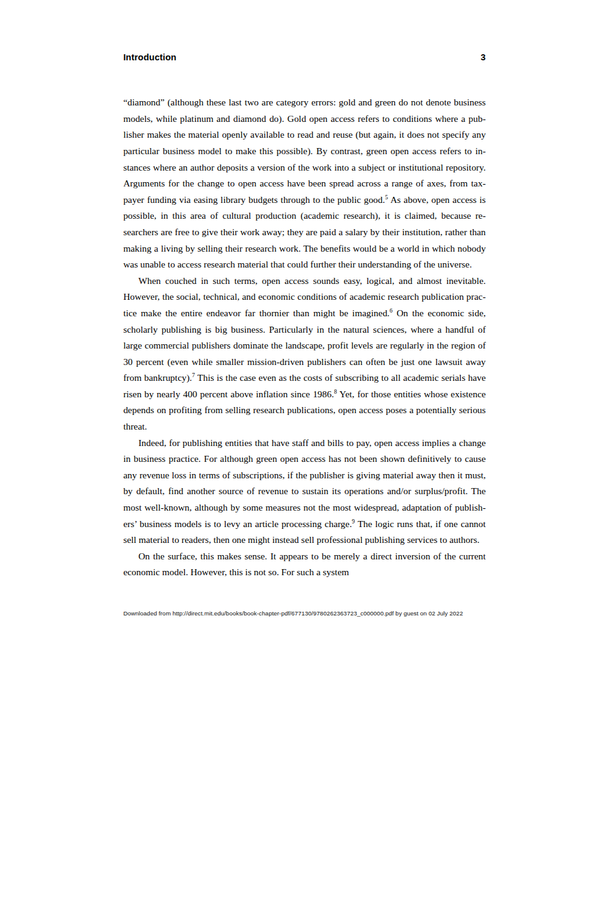Introduction 3
“diamond” (although these last two are category errors: gold and green do not denote business models, while platinum and diamond do). Gold open access refers to conditions where a publisher makes the material openly available to read and reuse (but again, it does not specify any particular business model to make this possible). By contrast, green open access refers to instances where an author deposits a version of the work into a subject or institutional repository. Arguments for the change to open access have been spread across a range of axes, from taxpayer funding via easing library budgets through to the public good.5 As above, open access is possible, in this area of cultural production (academic research), it is claimed, because researchers are free to give their work away; they are paid a salary by their institution, rather than making a living by selling their research work. The benefits would be a world in which nobody was unable to access research material that could further their understanding of the universe.
When couched in such terms, open access sounds easy, logical, and almost inevitable. However, the social, technical, and economic conditions of academic research publication practice make the entire endeavor far thornier than might be imagined.6 On the economic side, scholarly publishing is big business. Particularly in the natural sciences, where a handful of large commercial publishers dominate the landscape, profit levels are regularly in the region of 30 percent (even while smaller mission-driven publishers can often be just one lawsuit away from bankruptcy).7 This is the case even as the costs of subscribing to all academic serials have risen by nearly 400 percent above inflation since 1986.8 Yet, for those entities whose existence depends on profiting from selling research publications, open access poses a potentially serious threat.
Indeed, for publishing entities that have staff and bills to pay, open access implies a change in business practice. For although green open access has not been shown definitively to cause any revenue loss in terms of subscriptions, if the publisher is giving material away then it must, by default, find another source of revenue to sustain its operations and/or surplus/profit. The most well-known, although by some measures not the most widespread, adaptation of publishers’ business models is to levy an article processing charge.9 The logic runs that, if one cannot sell material to readers, then one might instead sell professional publishing services to authors.
On the surface, this makes sense. It appears to be merely a direct inversion of the current economic model. However, this is not so. For such a system
Downloaded from http://direct.mit.edu/books/book-chapter-pdf/677130/9780262363723_c000000.pdf by guest on 02 July 2022